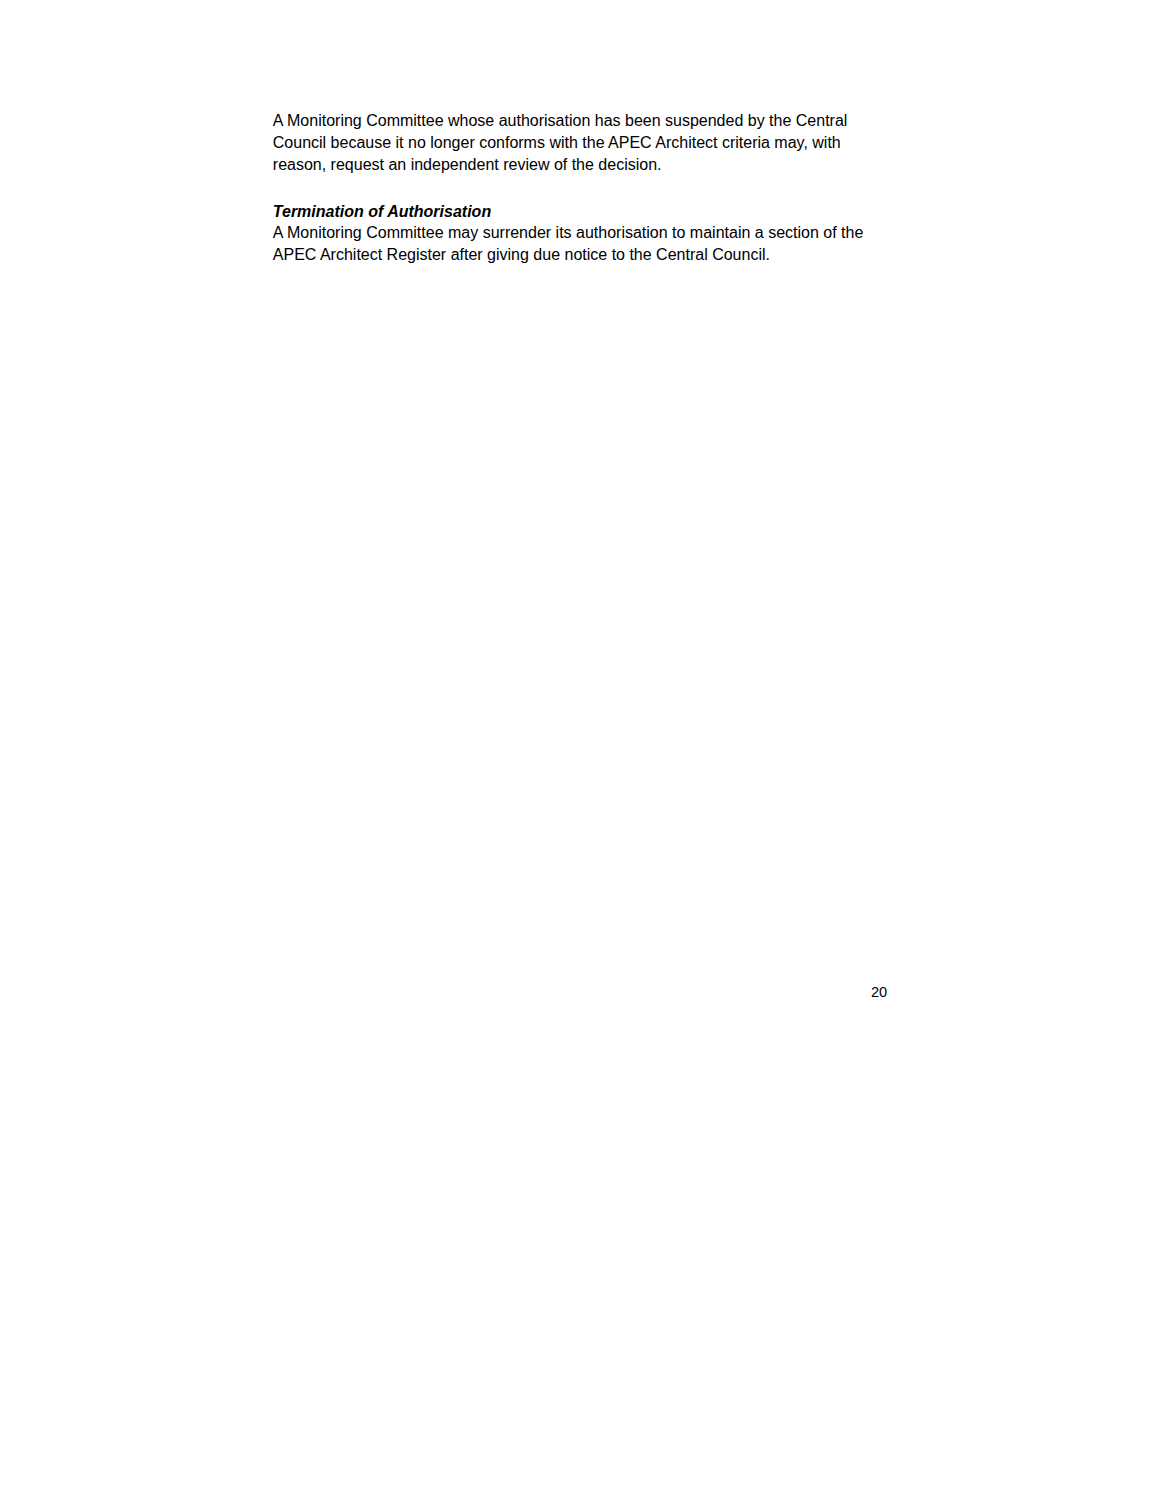A Monitoring Committee whose authorisation has been suspended by the Central Council because it no longer conforms with the APEC Architect criteria may, with reason, request an independent review of the decision.
Termination of Authorisation
A Monitoring Committee may surrender its authorisation to maintain a section of the APEC Architect Register after giving due notice to the Central Council.
20